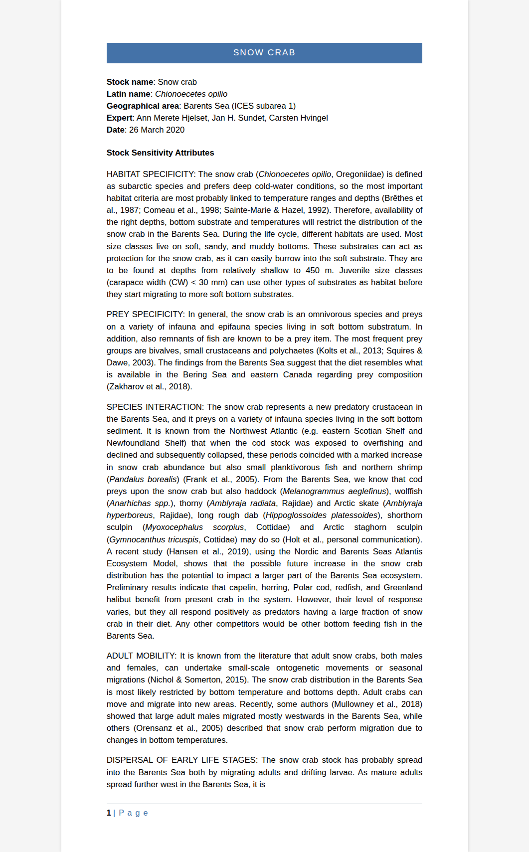SNOW CRAB
Stock name: Snow crab
Latin name: Chionoecetes opilio
Geographical area: Barents Sea (ICES subarea 1)
Expert: Ann Merete Hjelset, Jan H. Sundet, Carsten Hvingel
Date: 26 March 2020
Stock Sensitivity Attributes
HABITAT SPECIFICITY: The snow crab (Chionoecetes opilio, Oregoniidae) is defined as subarctic species and prefers deep cold-water conditions, so the most important habitat criteria are most probably linked to temperature ranges and depths (Brêthes et al., 1987; Comeau et al., 1998; Sainte-Marie & Hazel, 1992). Therefore, availability of the right depths, bottom substrate and temperatures will restrict the distribution of the snow crab in the Barents Sea. During the life cycle, different habitats are used. Most size classes live on soft, sandy, and muddy bottoms. These substrates can act as protection for the snow crab, as it can easily burrow into the soft substrate. They are to be found at depths from relatively shallow to 450 m. Juvenile size classes (carapace width (CW) < 30 mm) can use other types of substrates as habitat before they start migrating to more soft bottom substrates.
PREY SPECIFICITY: In general, the snow crab is an omnivorous species and preys on a variety of infauna and epifauna species living in soft bottom substratum. In addition, also remnants of fish are known to be a prey item. The most frequent prey groups are bivalves, small crustaceans and polychaetes (Kolts et al., 2013; Squires & Dawe, 2003). The findings from the Barents Sea suggest that the diet resembles what is available in the Bering Sea and eastern Canada regarding prey composition (Zakharov et al., 2018).
SPECIES INTERACTION: The snow crab represents a new predatory crustacean in the Barents Sea, and it preys on a variety of infauna species living in the soft bottom sediment. It is known from the Northwest Atlantic (e.g. eastern Scotian Shelf and Newfoundland Shelf) that when the cod stock was exposed to overfishing and declined and subsequently collapsed, these periods coincided with a marked increase in snow crab abundance but also small planktivorous fish and northern shrimp (Pandalus borealis) (Frank et al., 2005). From the Barents Sea, we know that cod preys upon the snow crab but also haddock (Melanogrammus aeglefinus), wolffish (Anarhichas spp.), thorny (Amblyraja radiata, Rajidae) and Arctic skate (Amblyraja hyperboreus, Rajidae), long rough dab (Hippoglossoides platessoides), shorthorn sculpin (Myoxocephalus scorpius, Cottidae) and Arctic staghorn sculpin (Gymnocanthus tricuspis, Cottidae) may do so (Holt et al., personal communication). A recent study (Hansen et al., 2019), using the Nordic and Barents Seas Atlantis Ecosystem Model, shows that the possible future increase in the snow crab distribution has the potential to impact a larger part of the Barents Sea ecosystem. Preliminary results indicate that capelin, herring, Polar cod, redfish, and Greenland halibut benefit from present crab in the system. However, their level of response varies, but they all respond positively as predators having a large fraction of snow crab in their diet. Any other competitors would be other bottom feeding fish in the Barents Sea.
ADULT MOBILITY: It is known from the literature that adult snow crabs, both males and females, can undertake small-scale ontogenetic movements or seasonal migrations (Nichol & Somerton, 2015). The snow crab distribution in the Barents Sea is most likely restricted by bottom temperature and bottoms depth. Adult crabs can move and migrate into new areas. Recently, some authors (Mullowney et al., 2018) showed that large adult males migrated mostly westwards in the Barents Sea, while others (Orensanz et al., 2005) described that snow crab perform migration due to changes in bottom temperatures.
DISPERSAL OF EARLY LIFE STAGES: The snow crab stock has probably spread into the Barents Sea both by migrating adults and drifting larvae. As mature adults spread further west in the Barents Sea, it is
1 | P a g e